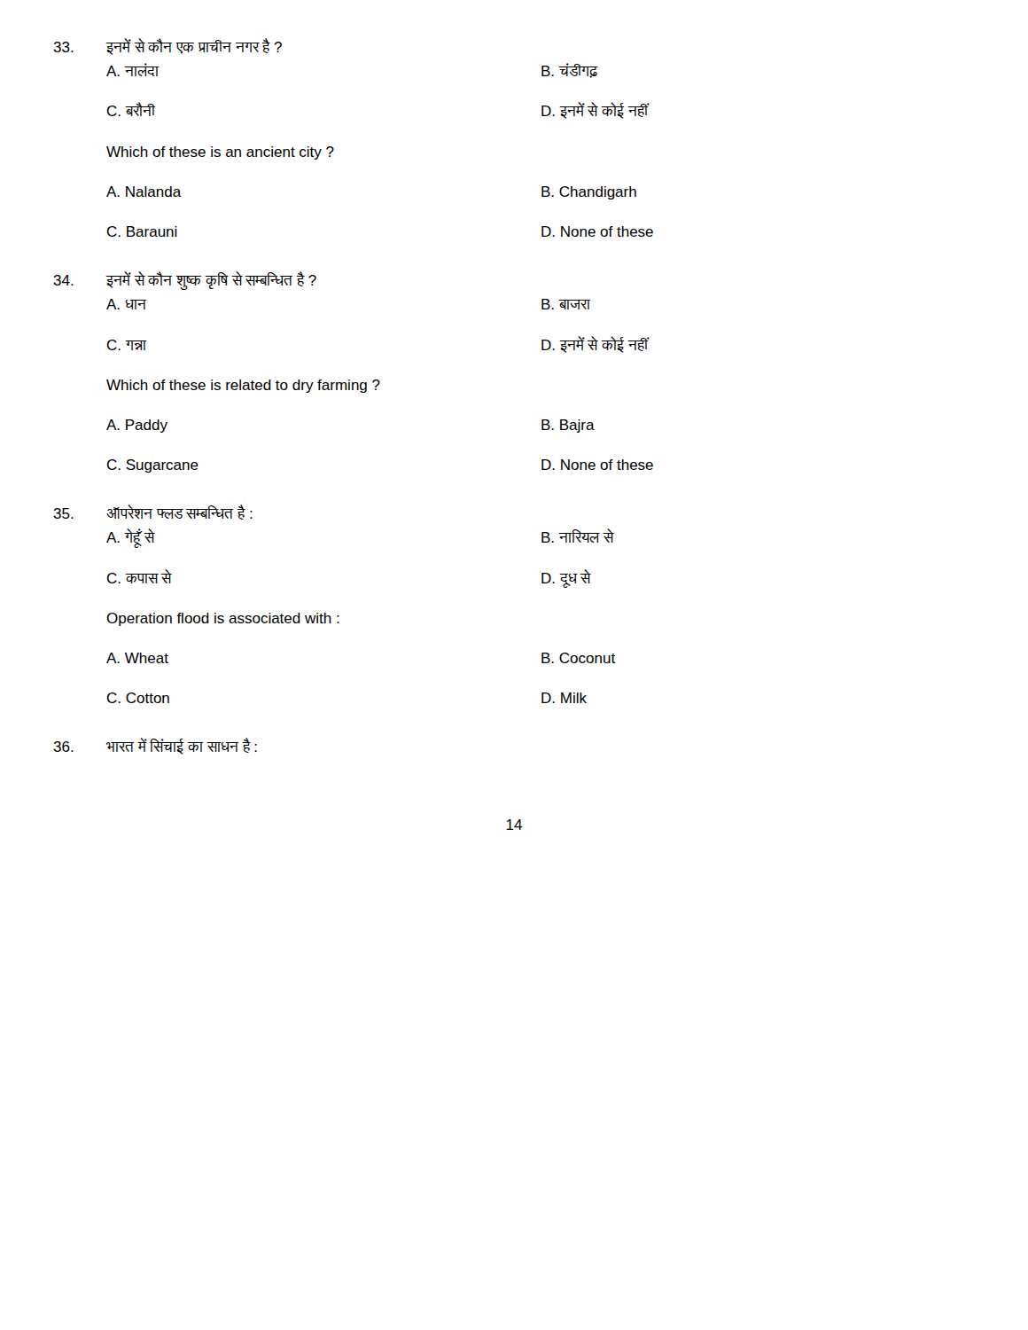33.
इनमें से कौन एक प्राचीन नगर है ?
A. नालंदा
B. चंडीगढ़
C. बरौनी
D. इनमें से कोई नहीं
Which of these is an ancient city ?
A. Nalanda
B. Chandigarh
C. Barauni
D. None of these
34.
इनमें से कौन शुष्क कृषि से सम्बन्धित है ?
A. धान
B. बाजरा
C. गन्ना
D. इनमें से कोई नहीं
Which of these is related to dry farming ?
A. Paddy
B. Bajra
C. Sugarcane
D. None of these
35.
ऑपरेशन फ्लड सम्बन्धित है :
A. गेहूँ से
B. नारियल से
C. कपास से
D. दूध से
Operation flood is associated with :
A. Wheat
B. Coconut
C. Cotton
D. Milk
36.
भारत में सिंचाई का साधन है :
14